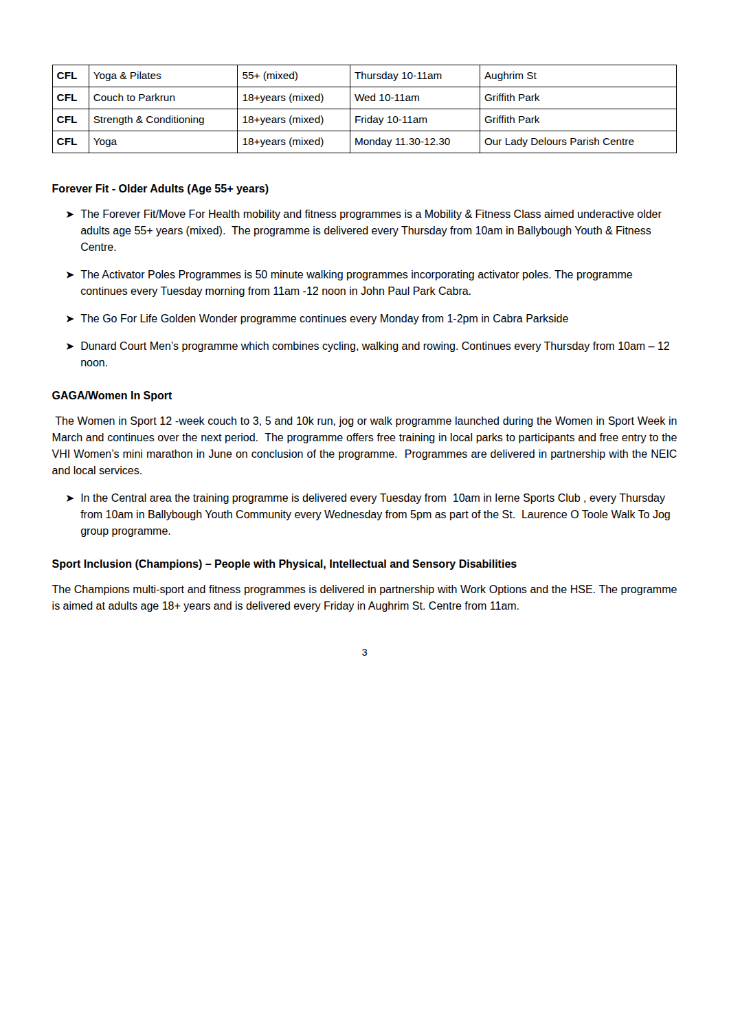| CFL | Yoga & Pilates | 55+ (mixed) | Thursday 10-11am | Aughrim St |
| CFL | Couch to Parkrun | 18+years (mixed) | Wed 10-11am | Griffith Park |
| CFL | Strength & Conditioning | 18+years (mixed) | Friday 10-11am | Griffith Park |
| CFL | Yoga | 18+years (mixed) | Monday 11.30-12.30 | Our Lady Delours Parish Centre |
Forever Fit - Older Adults (Age 55+ years)
The Forever Fit/Move For Health mobility and fitness programmes is a Mobility & Fitness Class aimed underactive older adults age 55+ years (mixed). The programme is delivered every Thursday from 10am in Ballybough Youth & Fitness Centre.
The Activator Poles Programmes is 50 minute walking programmes incorporating activator poles. The programme continues every Tuesday morning from 11am -12 noon in John Paul Park Cabra.
The Go For Life Golden Wonder programme continues every Monday from 1-2pm in Cabra Parkside
Dunard Court Men’s programme which combines cycling, walking and rowing. Continues every Thursday from 10am – 12 noon.
GAGA/Women In Sport
The Women in Sport 12 -week couch to 3, 5 and 10k run, jog or walk programme launched during the Women in Sport Week in March and continues over the next period. The programme offers free training in local parks to participants and free entry to the VHI Women’s mini marathon in June on conclusion of the programme. Programmes are delivered in partnership with the NEIC and local services.
In the Central area the training programme is delivered every Tuesday from 10am in Ierne Sports Club , every Thursday from 10am in Ballybough Youth Community every Wednesday from 5pm as part of the St. Laurence O Toole Walk To Jog group programme.
Sport Inclusion (Champions) – People with Physical, Intellectual and Sensory Disabilities
The Champions multi-sport and fitness programmes is delivered in partnership with Work Options and the HSE. The programme is aimed at adults age 18+ years and is delivered every Friday in Aughrim St. Centre from 11am.
3